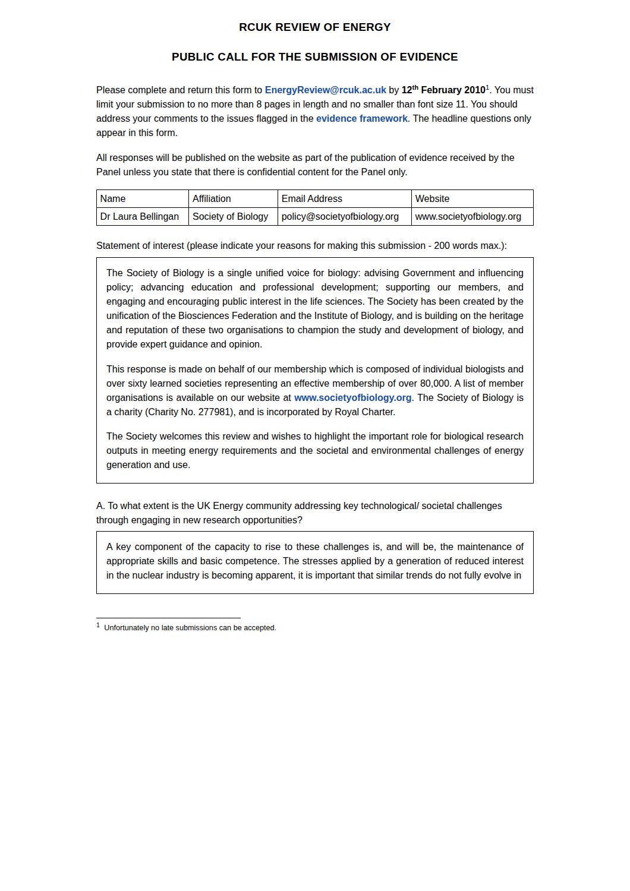RCUK REVIEW OF ENERGYPUBLIC CALL FOR THE SUBMISSION OF EVIDENCE
Please complete and return this form to EnergyReview@rcuk.ac.uk by 12th February 20101. You must limit your submission to no more than 8 pages in length and no smaller than font size 11. You should address your comments to the issues flagged in the evidence framework. The headline questions only appear in this form.
All responses will be published on the website as part of the publication of evidence received by the Panel unless you state that there is confidential content for the Panel only.
| Name | Affiliation | Email Address | Website |
| --- | --- | --- | --- |
| Dr Laura Bellingan | Society of Biology | policy@societyofbiology.org | www.societyofbiology.org |
Statement of interest (please indicate your reasons for making this submission - 200 words max.):
The Society of Biology is a single unified voice for biology: advising Government and influencing policy; advancing education and professional development; supporting our members, and engaging and encouraging public interest in the life sciences. The Society has been created by the unification of the Biosciences Federation and the Institute of Biology, and is building on the heritage and reputation of these two organisations to champion the study and development of biology, and provide expert guidance and opinion.
This response is made on behalf of our membership which is composed of individual biologists and over sixty learned societies representing an effective membership of over 80,000. A list of member organisations is available on our website at www.societyofbiology.org. The Society of Biology is a charity (Charity No. 277981), and is incorporated by Royal Charter.
The Society welcomes this review and wishes to highlight the important role for biological research outputs in meeting energy requirements and the societal and environmental challenges of energy generation and use.
A. To what extent is the UK Energy community addressing key technological/ societal challenges through engaging in new research opportunities?
A key component of the capacity to rise to these challenges is, and will be, the maintenance of appropriate skills and basic competence. The stresses applied by a generation of reduced interest in the nuclear industry is becoming apparent, it is important that similar trends do not fully evolve in
1 Unfortunately no late submissions can be accepted.